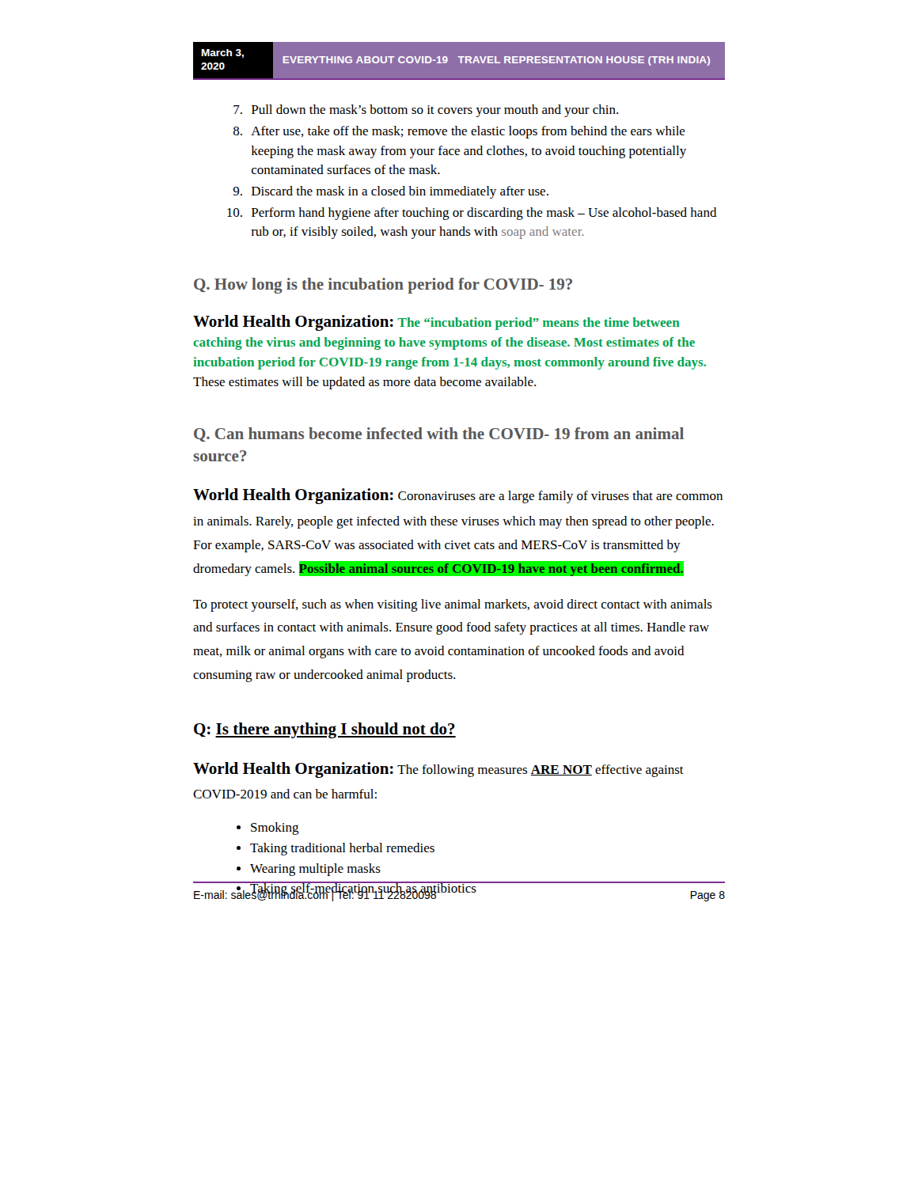March 3,
2020
EVERYTHING ABOUT COVID-19 TRAVEL REPRESENTATION HOUSE (TRH INDIA)
Pull down the mask’s bottom so it covers your mouth and your chin.
After use, take off the mask; remove the elastic loops from behind the ears while keeping the mask away from your face and clothes, to avoid touching potentially contaminated surfaces of the mask.
Discard the mask in a closed bin immediately after use.
Perform hand hygiene after touching or discarding the mask – Use alcohol-based hand rub or, if visibly soiled, wash your hands with soap and water.
Q. How long is the incubation period for COVID- 19?
World Health Organization: The “incubation period” means the time between catching the virus and beginning to have symptoms of the disease. Most estimates of the incubation period for COVID-19 range from 1-14 days, most commonly around five days. These estimates will be updated as more data become available.
Q. Can humans become infected with the COVID- 19 from an animal source?
World Health Organization: Coronaviruses are a large family of viruses that are common in animals. Rarely, people get infected with these viruses which may then spread to other people. For example, SARS-CoV was associated with civet cats and MERS-CoV is transmitted by dromedary camels. Possible animal sources of COVID-19 have not yet been confirmed.
To protect yourself, such as when visiting live animal markets, avoid direct contact with animals and surfaces in contact with animals. Ensure good food safety practices at all times. Handle raw meat, milk or animal organs with care to avoid contamination of uncooked foods and avoid consuming raw or undercooked animal products.
Q: Is there anything I should not do?
World Health Organization: The following measures ARE NOT effective against COVID-2019 and can be harmful:
Smoking
Taking traditional herbal remedies
Wearing multiple masks
Taking self-medication such as antibiotics
E-mail: sales@trhindia.com | Tel: 91 11 22820098 Page 8